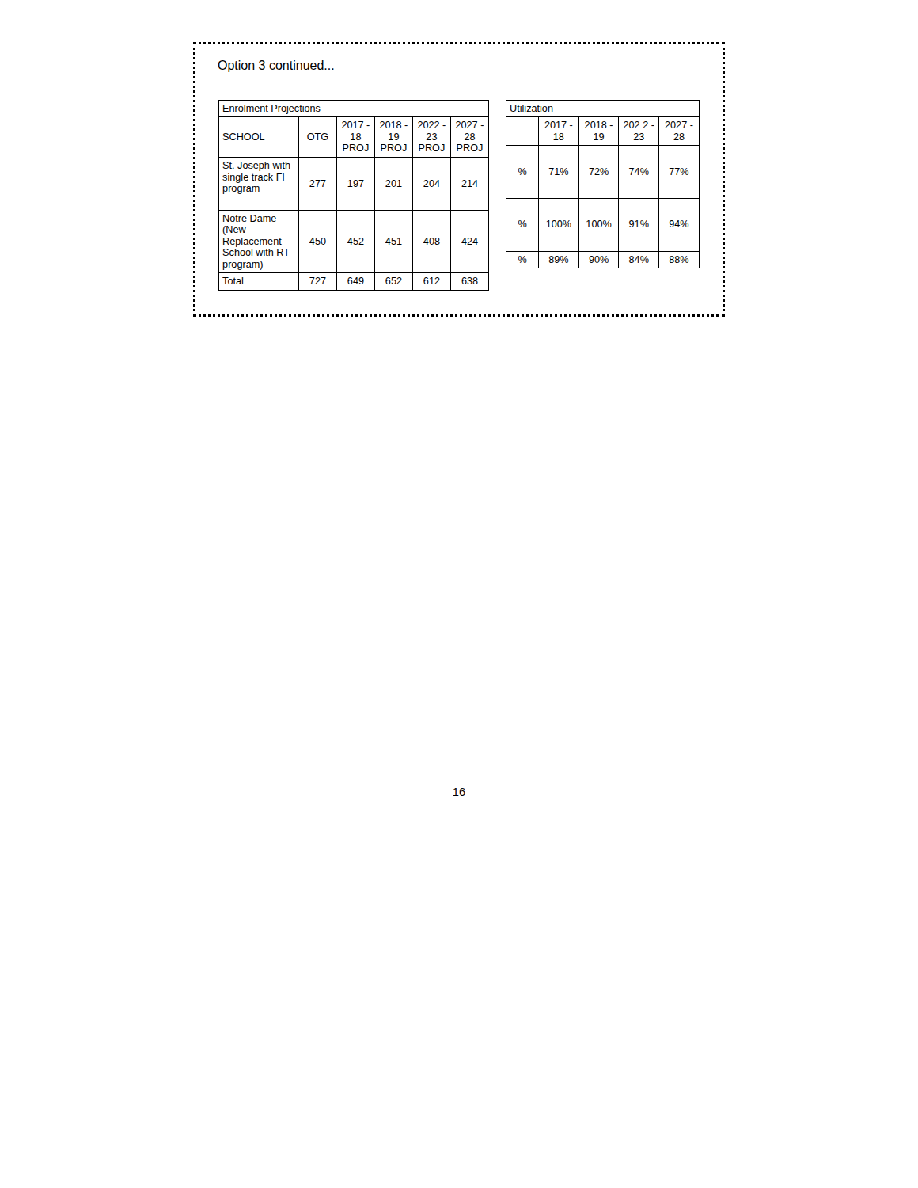Option 3 continued...
| Enrolment Projections |
| --- |
| SCHOOL | OTG | 2017 - 18 PROJ | 2018 - 19 PROJ | 2022 - 23 PROJ | 2027 - 28 PROJ |
| St. Joseph with single track FI program | 277 | 197 | 201 | 204 | 214 |
| Notre Dame (New Replacement School with RT program) | 450 | 452 | 451 | 408 | 424 |
| Total | 727 | 649 | 652 | 612 | 638 |
| Utilization |
| --- |
| | 2017 - 18 | 2018 - 19 | 202 2 - 23 | 2027 - 28 |
| % | 71% | 72% | 74% | 77% |
| % | 100% | 100% | 91% | 94% |
| % | 89% | 90% | 84% | 88% |
16